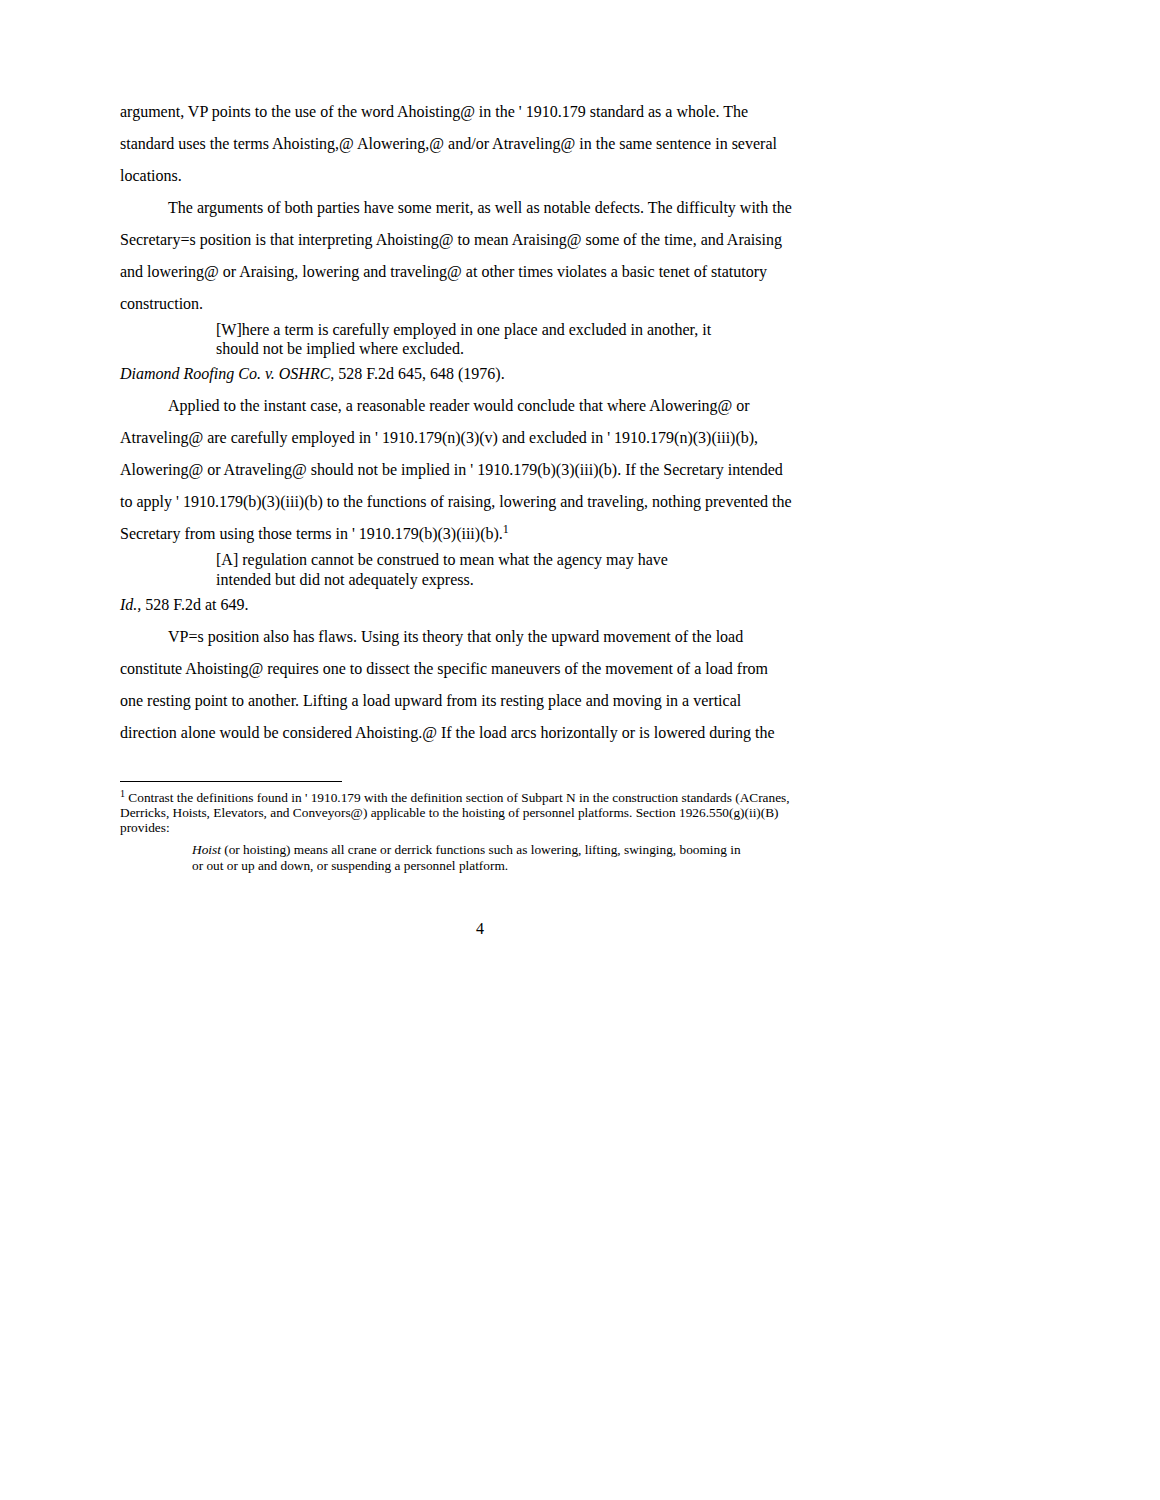argument, VP points to the use of the word Ahoisting@ in the ' 1910.179 standard as a whole. The standard uses the terms Ahoisting,@ Alowering,@ and/or Atraveling@ in the same sentence in several locations.
The arguments of both parties have some merit, as well as notable defects. The difficulty with the Secretary=s position is that interpreting Ahoisting@ to mean Araising@ some of the time, and Araising and lowering@ or Araising, lowering and traveling@ at other times violates a basic tenet of statutory construction.
[W]here a term is carefully employed in one place and excluded in another, it should not be implied where excluded.
Diamond Roofing Co. v. OSHRC, 528 F.2d 645, 648 (1976).
Applied to the instant case, a reasonable reader would conclude that where Alowering@ or Atraveling@ are carefully employed in ' 1910.179(n)(3)(v) and excluded in ' 1910.179(n)(3)(iii)(b), Alowering@ or Atraveling@ should not be implied in ' 1910.179(b)(3)(iii)(b). If the Secretary intended to apply ' 1910.179(b)(3)(iii)(b) to the functions of raising, lowering and traveling, nothing prevented the Secretary from using those terms in ' 1910.179(b)(3)(iii)(b).1
[A] regulation cannot be construed to mean what the agency may have intended but did not adequately express.
Id., 528 F.2d at 649.
VP=s position also has flaws. Using its theory that only the upward movement of the load constitute Ahoisting@ requires one to dissect the specific maneuvers of the movement of a load from one resting point to another. Lifting a load upward from its resting place and moving in a vertical direction alone would be considered Ahoisting.@ If the load arcs horizontally or is lowered during the
1 Contrast the definitions found in ' 1910.179 with the definition section of Subpart N in the construction standards (ACranes, Derricks, Hoists, Elevators, and Conveyors@) applicable to the hoisting of personnel platforms. Section 1926.550(g)(ii)(B) provides:
Hoist (or hoisting) means all crane or derrick functions such as lowering, lifting, swinging, booming in or out or up and down, or suspending a personnel platform.
4